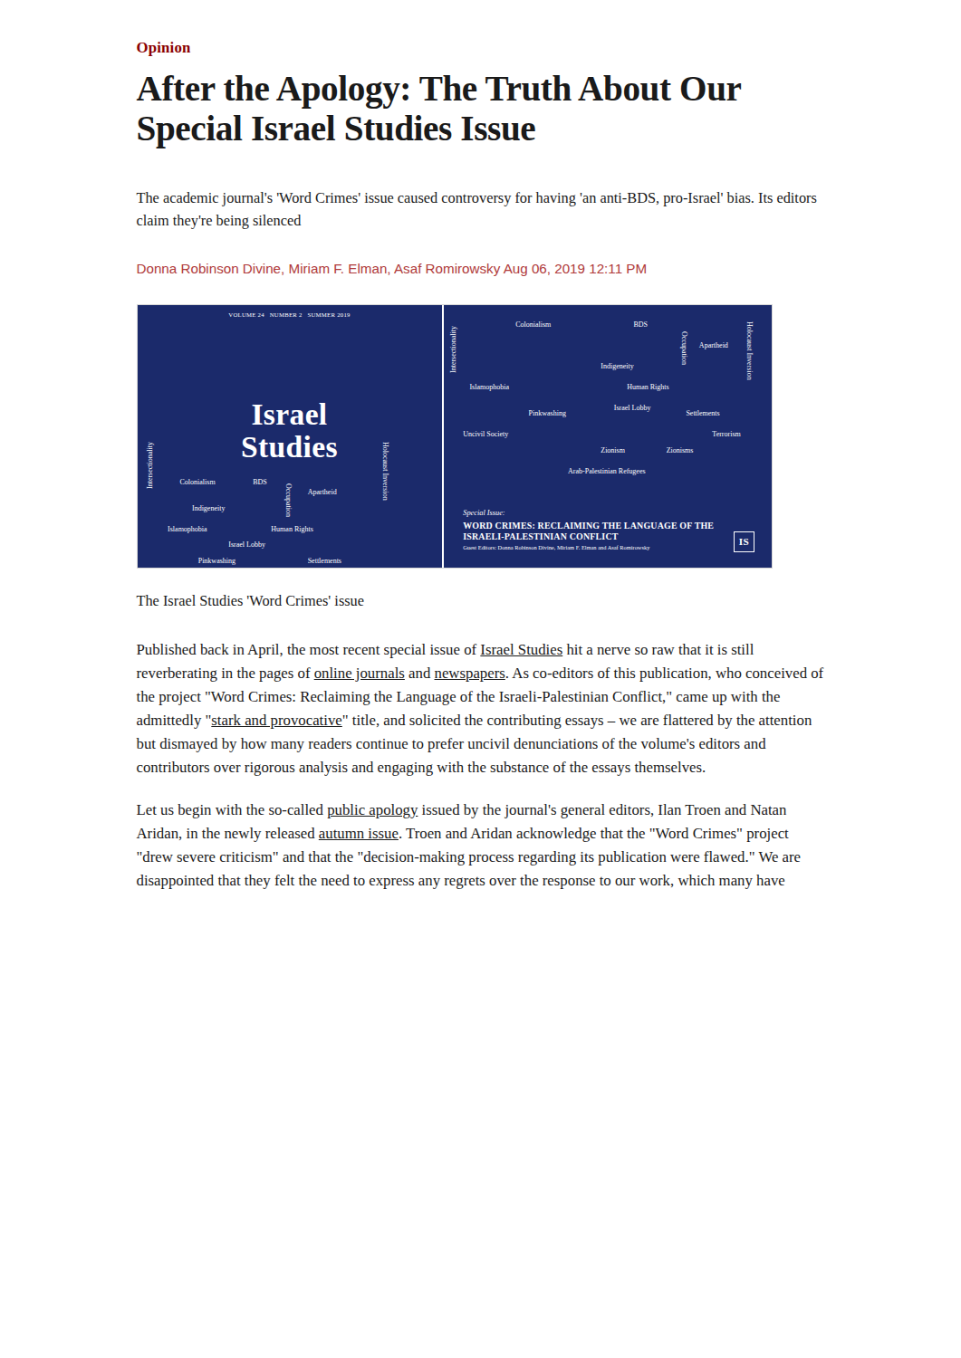Opinion
After the Apology: The Truth About Our Special Israel Studies Issue
The academic journal's 'Word Crimes' issue caused controversy for having 'an anti-BDS, pro-Israel' bias. Its editors claim they're being silenced
Donna Robinson Divine, Miriam F. Elman, Asaf Romirowsky Aug 06, 2019 12:11 PM
VOLUME 24 NUMBER 2 SUMMER 2019
Israel
Studies
Intersectionality Colonialism BDS Occupation Apartheid Holocaust Inversion Indigeneity Islamophobia Human Rights Israel Lobby Pinkwashing Settlements
Intersectionality Colonialism BDS Occupation Apartheid Holocaust Inversion Indigeneity Islamophobia Human Rights Pinkwashing Israel Lobby Settlements Uncivil Society Terrorism Zionism Zionisms Arab-Palestinian Refugees
Special Issue: WORD CRIMES: RECLAIMING THE LANGUAGE OF THE ISRAELI-PALESTINIAN CONFLICT Guest Editors: Donna Robinson Divine, Miriam F. Elman and Asaf Romirowsky
IS
The Israel Studies 'Word Crimes' issue
Published back in April, the most recent special issue of Israel Studies hit a nerve so raw that it is still reverberating in the pages of online journals and newspapers. As co-editors of this publication, who conceived of the project "Word Crimes: Reclaiming the Language of the Israeli-Palestinian Conflict," came up with the admittedly "stark and provocative" title, and solicited the contributing essays – we are flattered by the attention but dismayed by how many readers continue to prefer uncivil denunciations of the volume's editors and contributors over rigorous analysis and engaging with the substance of the essays themselves.
Let us begin with the so-called public apology issued by the journal's general editors, Ilan Troen and Natan Aridan, in the newly released autumn issue. Troen and Aridan acknowledge that the "Word Crimes" project "drew severe criticism" and that the "decision-making process regarding its publication were flawed." We are disappointed that they felt the need to express any regrets over the response to our work, which many have